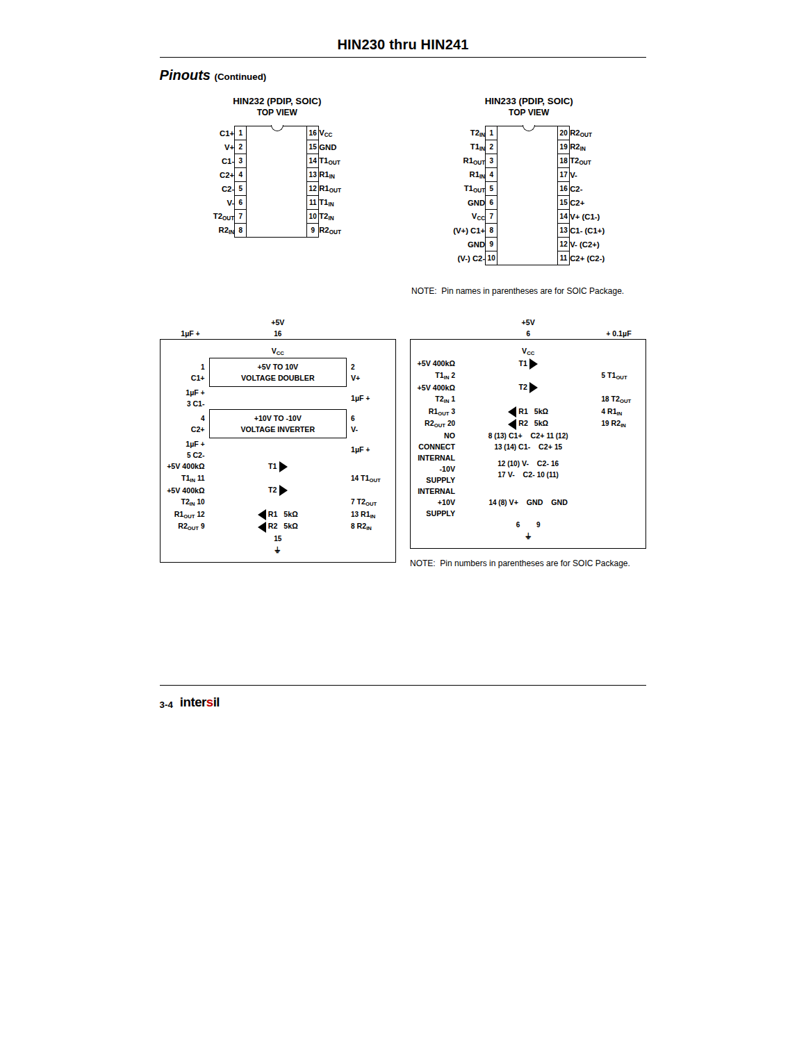HIN230 thru HIN241
Pinouts (Continued)
HIN232 (PDIP, SOIC)
TOP VIEW
| C1+ | 1 | | 16 | V CC |
| V+ | 2 | | 15 | GND |
| C1- | 3 | | 14 | T1 OUT |
| C2+ | 4 | | 13 | R1 IN |
| C2- | 5 | | 12 | R1 OUT |
| V- | 6 | | 11 | T1 IN |
| T2 OUT | 7 | | 10 | T2 IN |
| R2 IN | 8 | | 9 | R2 OUT |
HIN233 (PDIP, SOIC)
TOP VIEW
| T2 IN | 1 | | 20 | R2 OUT |
| T1 IN | 2 | | 19 | R2 IN |
| R1 OUT | 3 | | 18 | T2 OUT |
| R1 IN | 4 | | 17 | V- |
| T1 OUT | 5 | | 16 | C2- |
| GND | 6 | | 15 | C2+ |
| V CC | 7 | | 14 | V+ (C1-) |
| (V+) C1+ | 8 | | 13 | C1- (C1+) |
| GND | 9 | | 12 | V- (C2+) |
| (V-) C2- | 10 | | 11 | C2+ (C2-) |
NOTE: Pin names in parentheses are for SOIC Package.
+5V
1µF +
16
VCC
1
C1+
+5V TO 10V
VOLTAGE DOUBLER
2
V+
1µF +
3 C1-
1µF +
4
C2+
+10V TO -10V
VOLTAGE INVERTER
6
V-
1µF +
5 C2-
1µF +
+5V 400kΩ
T1
T1IN 11
14 T1OUT
+5V 400kΩ
T2
T2IN 10
7 T2OUT
R1OUT 12
R1 5kΩ
13 R1IN
R2OUT 9
R2 5kΩ
8 R2IN
15
⏚
+5V
6
+ 0.1µF
VCC
+5V 400kΩ
T1
T1IN 2
5 T1OUT
+5V 400kΩ
T2
T2IN 1
18 T2OUT
R1OUT 3
R1 5kΩ
4 R1IN
R2OUT 20
R2 5kΩ
19 R2IN
NO
CONNECT
8 (13) C1+ C2+ 11 (12)
13 (14) C1- C2+ 15
INTERNAL
-10V
SUPPLY
12 (10) V- C2- 16
17 V- C2- 10 (11)
INTERNAL
+10V
SUPPLY
14 (8) V+ GND GND
6 9
⏚
NOTE: Pin numbers in parentheses are for SOIC Package.
3-4 intersil